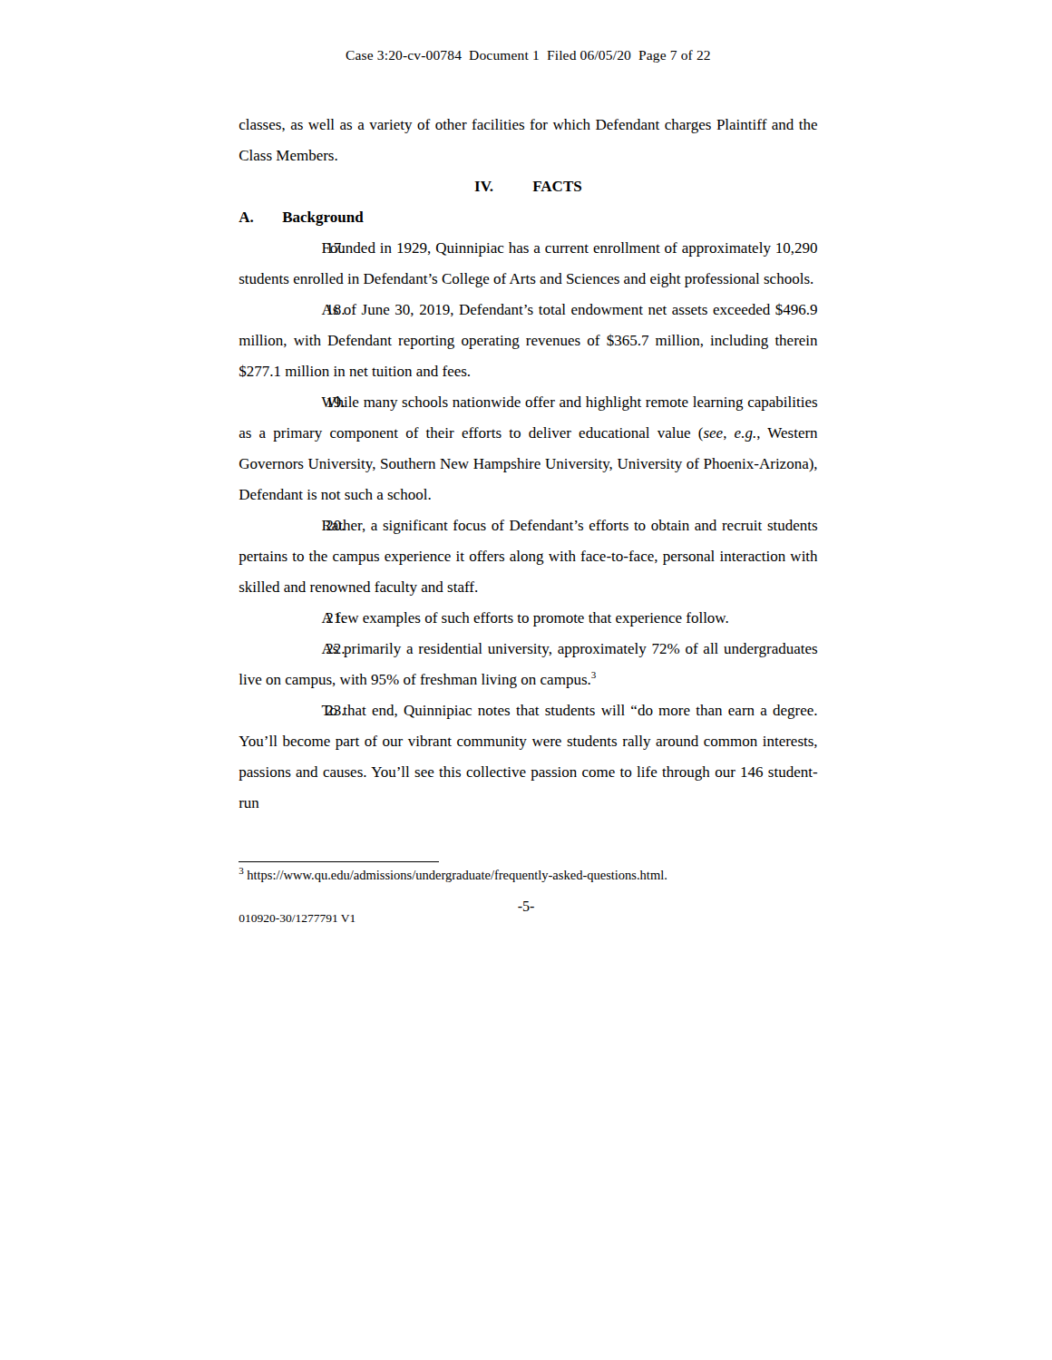Case 3:20-cv-00784 Document 1 Filed 06/05/20 Page 7 of 22
classes, as well as a variety of other facilities for which Defendant charges Plaintiff and the Class Members.
IV. FACTS
A. Background
17. Founded in 1929, Quinnipiac has a current enrollment of approximately 10,290 students enrolled in Defendant’s College of Arts and Sciences and eight professional schools.
18. As of June 30, 2019, Defendant’s total endowment net assets exceeded $496.9 million, with Defendant reporting operating revenues of $365.7 million, including therein $277.1 million in net tuition and fees.
19. While many schools nationwide offer and highlight remote learning capabilities as a primary component of their efforts to deliver educational value (see, e.g., Western Governors University, Southern New Hampshire University, University of Phoenix-Arizona), Defendant is not such a school.
20. Rather, a significant focus of Defendant’s efforts to obtain and recruit students pertains to the campus experience it offers along with face-to-face, personal interaction with skilled and renowned faculty and staff.
21. A few examples of such efforts to promote that experience follow.
22. As primarily a residential university, approximately 72% of all undergraduates live on campus, with 95% of freshman living on campus.3
23. To that end, Quinnipiac notes that students will “do more than earn a degree. You’ll become part of our vibrant community were students rally around common interests, passions and causes. You’ll see this collective passion come to life through our 146 student-run
3 https://www.qu.edu/admissions/undergraduate/frequently-asked-questions.html.
-5-
010920-30/1277791 V1